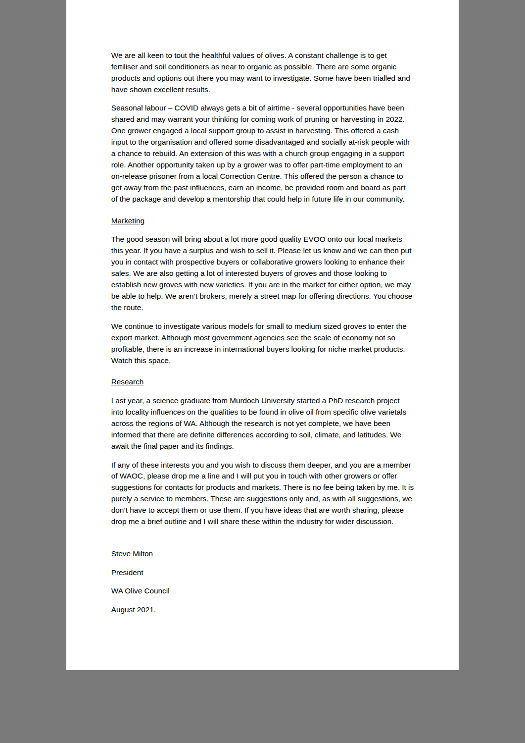We are all keen to tout the healthful values of olives. A constant challenge is to get fertiliser and soil conditioners as near to organic as possible. There are some organic products and options out there you may want to investigate. Some have been trialled and have shown excellent results.
Seasonal labour – COVID always gets a bit of airtime - several opportunities have been shared and may warrant your thinking for coming work of pruning or harvesting in 2022. One grower engaged a local support group to assist in harvesting. This offered a cash input to the organisation and offered some disadvantaged and socially at-risk people with a chance to rebuild. An extension of this was with a church group engaging in a support role. Another opportunity taken up by a grower was to offer part-time employment to an on-release prisoner from a local Correction Centre. This offered the person a chance to get away from the past influences, earn an income, be provided room and board as part of the package and develop a mentorship that could help in future life in our community.
Marketing
The good season will bring about a lot more good quality EVOO onto our local markets this year. If you have a surplus and wish to sell it. Please let us know and we can then put you in contact with prospective buyers or collaborative growers looking to enhance their sales. We are also getting a lot of interested buyers of groves and those looking to establish new groves with new varieties. If you are in the market for either option, we may be able to help. We aren’t brokers, merely a street map for offering directions. You choose the route.
We continue to investigate various models for small to medium sized groves to enter the export market. Although most government agencies see the scale of economy not so profitable, there is an increase in international buyers looking for niche market products. Watch this space.
Research
Last year, a science graduate from Murdoch University started a PhD research project into locality influences on the qualities to be found in olive oil from specific olive varietals across the regions of WA. Although the research is not yet complete, we have been informed that there are definite differences according to soil, climate, and latitudes. We await the final paper and its findings.
If any of these interests you and you wish to discuss them deeper, and you are a member of WAOC, please drop me a line and I will put you in touch with other growers or offer suggestions for contacts for products and markets. There is no fee being taken by me. It is purely a service to members. These are suggestions only and, as with all suggestions, we don’t have to accept them or use them. If you have ideas that are worth sharing, please drop me a brief outline and I will share these within the industry for wider discussion.
Steve Milton
President
WA Olive Council
August 2021.